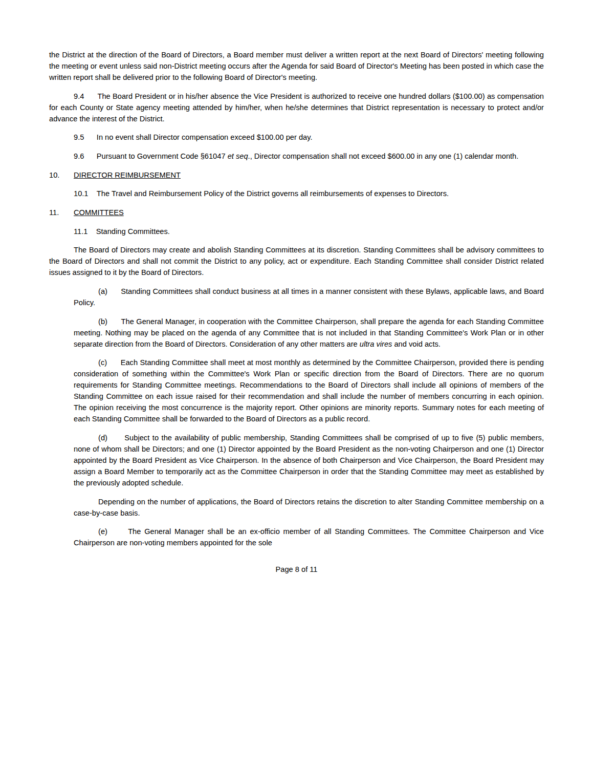the District at the direction of the Board of Directors, a Board member must deliver a written report at the next Board of Directors' meeting following the meeting or event unless said non-District meeting occurs after the Agenda for said Board of Director's Meeting has been posted in which case the written report shall be delivered prior to the following Board of Director's meeting.
9.4 The Board President or in his/her absence the Vice President is authorized to receive one hundred dollars ($100.00) as compensation for each County or State agency meeting attended by him/her, when he/she determines that District representation is necessary to protect and/or advance the interest of the District.
9.5 In no event shall Director compensation exceed $100.00 per day.
9.6 Pursuant to Government Code §61047 et seq., Director compensation shall not exceed $600.00 in any one (1) calendar month.
10. DIRECTOR REIMBURSEMENT
10.1 The Travel and Reimbursement Policy of the District governs all reimbursements of expenses to Directors.
11. COMMITTEES
11.1 Standing Committees.
The Board of Directors may create and abolish Standing Committees at its discretion. Standing Committees shall be advisory committees to the Board of Directors and shall not commit the District to any policy, act or expenditure. Each Standing Committee shall consider District related issues assigned to it by the Board of Directors.
(a) Standing Committees shall conduct business at all times in a manner consistent with these Bylaws, applicable laws, and Board Policy.
(b) The General Manager, in cooperation with the Committee Chairperson, shall prepare the agenda for each Standing Committee meeting. Nothing may be placed on the agenda of any Committee that is not included in that Standing Committee's Work Plan or in other separate direction from the Board of Directors. Consideration of any other matters are ultra vires and void acts.
(c) Each Standing Committee shall meet at most monthly as determined by the Committee Chairperson, provided there is pending consideration of something within the Committee's Work Plan or specific direction from the Board of Directors. There are no quorum requirements for Standing Committee meetings. Recommendations to the Board of Directors shall include all opinions of members of the Standing Committee on each issue raised for their recommendation and shall include the number of members concurring in each opinion. The opinion receiving the most concurrence is the majority report. Other opinions are minority reports. Summary notes for each meeting of each Standing Committee shall be forwarded to the Board of Directors as a public record.
(d) Subject to the availability of public membership, Standing Committees shall be comprised of up to five (5) public members, none of whom shall be Directors; and one (1) Director appointed by the Board President as the non-voting Chairperson and one (1) Director appointed by the Board President as Vice Chairperson. In the absence of both Chairperson and Vice Chairperson, the Board President may assign a Board Member to temporarily act as the Committee Chairperson in order that the Standing Committee may meet as established by the previously adopted schedule.
Depending on the number of applications, the Board of Directors retains the discretion to alter Standing Committee membership on a case-by-case basis.
(e) The General Manager shall be an ex-officio member of all Standing Committees. The Committee Chairperson and Vice Chairperson are non-voting members appointed for the sole
Page 8 of 11